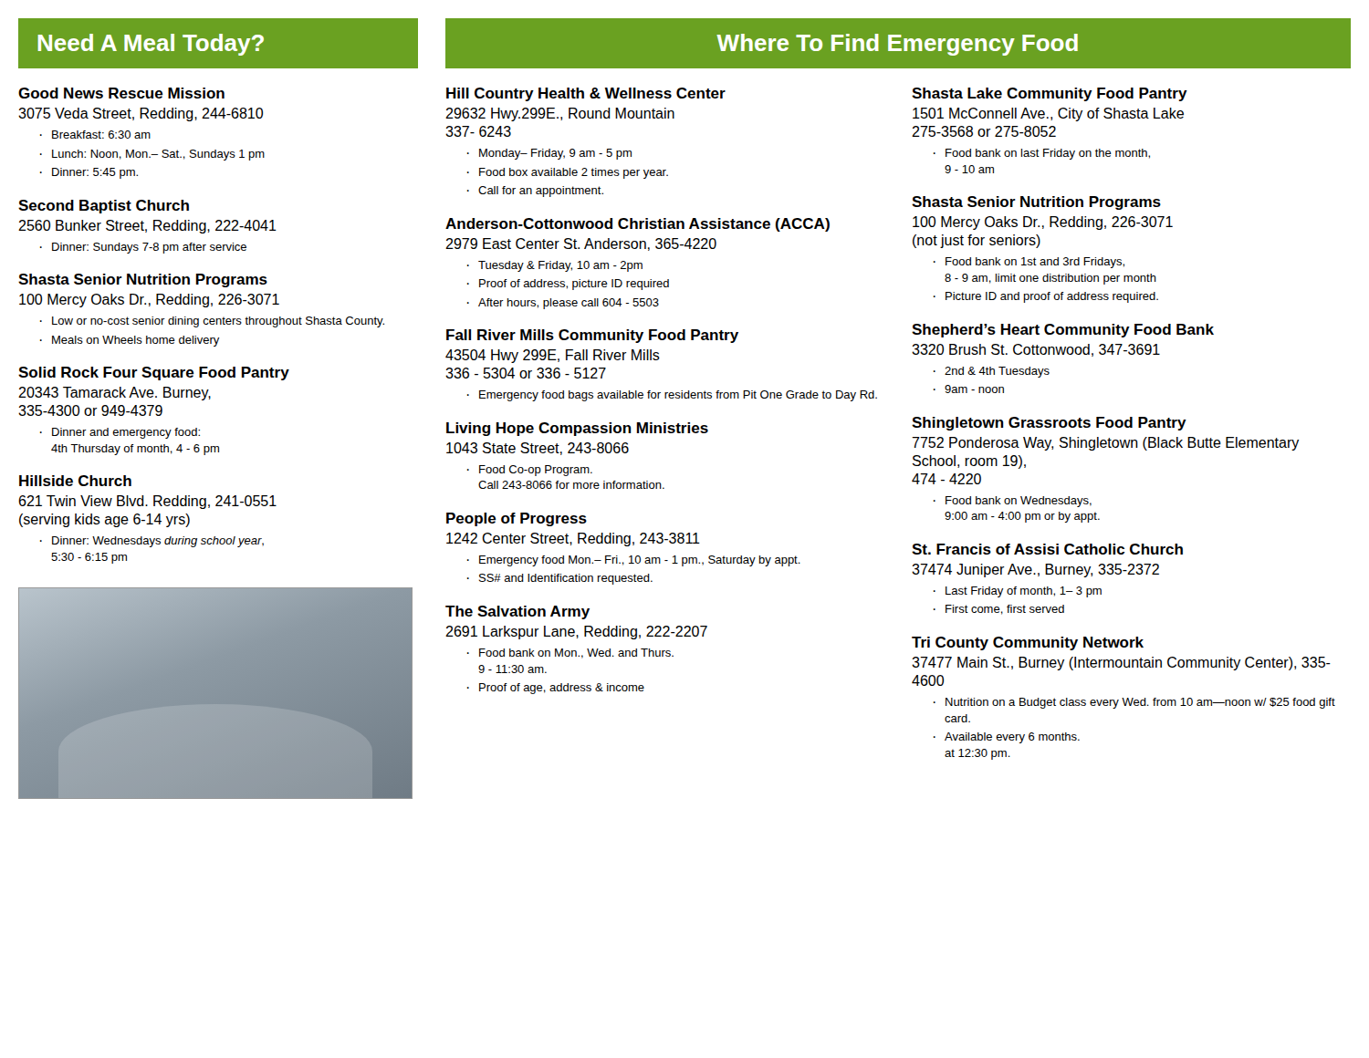Need A Meal Today?
Good News Rescue Mission
3075 Veda Street, Redding, 244-6810
Breakfast: 6:30 am
Lunch: Noon, Mon.– Sat., Sundays 1 pm
Dinner: 5:45 pm.
Second Baptist Church
2560 Bunker Street, Redding, 222-4041
Dinner: Sundays 7-8 pm after service
Shasta Senior Nutrition Programs
100 Mercy Oaks Dr., Redding, 226-3071
Low or no-cost senior dining centers throughout Shasta County.
Meals on Wheels home delivery
Solid Rock Four Square Food Pantry
20343 Tamarack Ave. Burney,
335-4300 or 949-4379
Dinner and emergency food:
4th Thursday of month, 4 - 6 pm
Hillside Church
621 Twin View Blvd. Redding, 241-0551
(serving kids age 6-14 yrs)
Dinner: Wednesdays during school year,
5:30 - 6:15 pm
Where To Find Emergency Food
Hill Country Health & Wellness Center
29632 Hwy.299E., Round Mountain
337- 6243
Monday– Friday, 9 am - 5 pm
Food box available 2 times per year.
Call for an appointment.
Anderson-Cottonwood Christian Assistance (ACCA)
2979 East Center St. Anderson, 365-4220
Tuesday & Friday, 10 am - 2pm
Proof of address, picture ID required
After hours, please call 604 - 5503
Fall River Mills Community Food Pantry
43504 Hwy 299E, Fall River Mills
336 - 5304 or 336 - 5127
Emergency food bags available for residents from Pit One Grade to Day Rd.
Living Hope Compassion Ministries
1043 State Street, 243-8066
Food Co-op Program.
Call 243-8066 for more information.
People of Progress
1242 Center Street, Redding, 243-3811
Emergency food Mon.– Fri., 10 am - 1 pm., Saturday by appt.
SS# and Identification requested.
The Salvation Army
2691 Larkspur Lane, Redding, 222-2207
Food bank on Mon., Wed. and Thurs.
9 - 11:30 am.
Proof of age, address & income
Shasta Lake Community Food Pantry
1501 McConnell Ave., City of Shasta Lake
275-3568 or 275-8052
Food bank on last Friday on the month,
9 - 10 am
Shasta Senior Nutrition Programs
100 Mercy Oaks Dr., Redding, 226-3071
(not just for seniors)
Food bank on 1st and 3rd Fridays,
8 - 9 am, limit one distribution per month
Picture ID and proof of address required.
Shepherd’s Heart Community Food Bank
3320 Brush St. Cottonwood, 347-3691
2nd & 4th Tuesdays
9am - noon
Shingletown Grassroots Food Pantry
7752 Ponderosa Way, Shingletown (Black Butte Elementary School, room 19),
474 - 4220
Food bank on Wednesdays,
9:00 am - 4:00 pm or by appt.
St. Francis of Assisi Catholic Church
37474 Juniper Ave., Burney, 335-2372
Last Friday of month, 1– 3 pm
First come, first served
Tri County Community Network
37477 Main St., Burney (Intermountain Community Center), 335-4600
Nutrition on a Budget class every Wed. from 10 am—noon w/ $25 food gift card.
Available every 6 months.
at 12:30 pm.